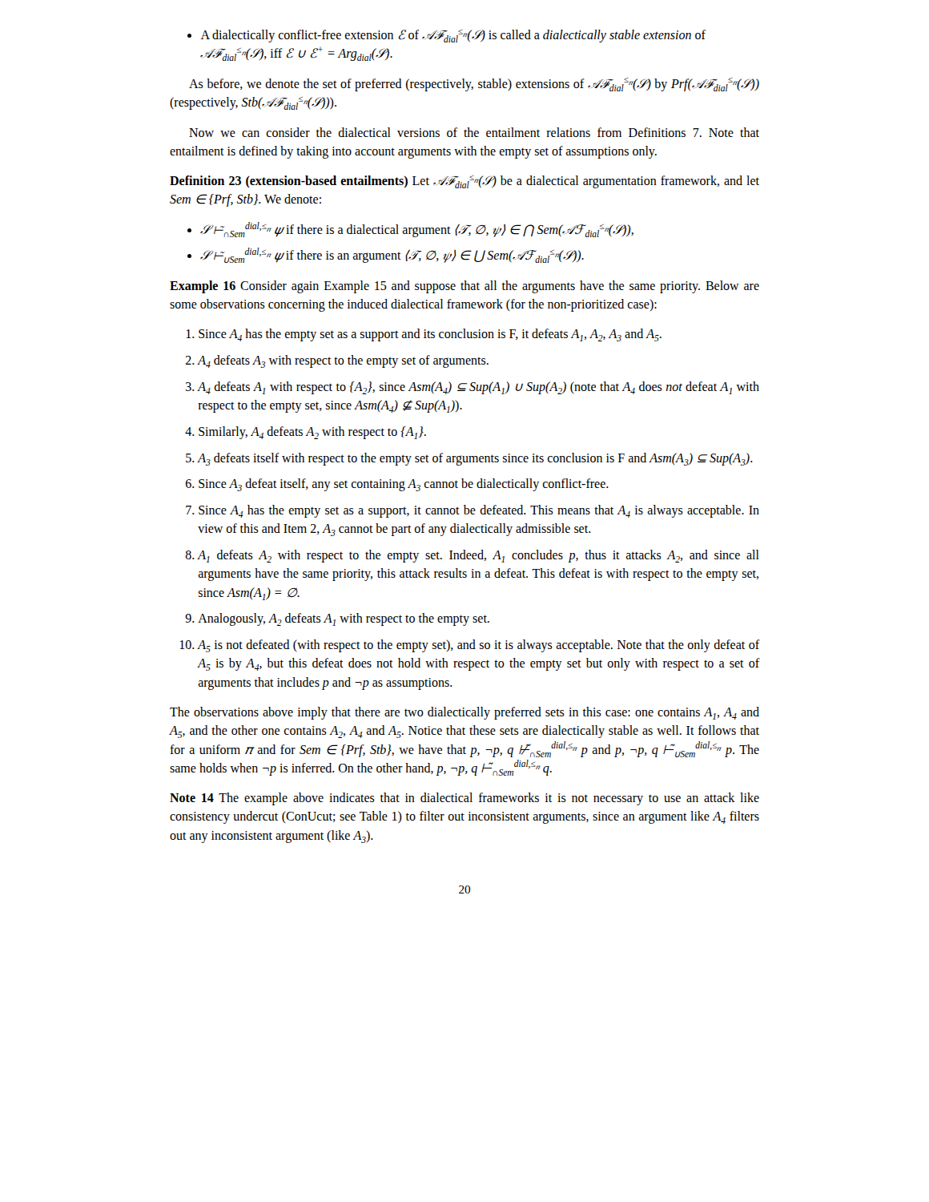A dialectically conflict-free extension ℰ of 𝒜ℱdial≤𝜋(𝒮) is called a dialectically stable extension of 𝒜ℱdial≤𝜋(𝒮), iff ℰ ∪ ℰ+ = Argdial(𝒮).
As before, we denote the set of preferred (respectively, stable) extensions of 𝒜ℱdial≤𝜋(𝒮) by Prf(𝒜ℱdial≤𝜋(𝒮)) (respectively, Stb(𝒜ℱdial≤𝜋(𝒮))).
Now we can consider the dialectical versions of the entailment relations from Definitions 7. Note that entailment is defined by taking into account arguments with the empty set of assumptions only.
Definition 23 (extension-based entailments) Let 𝒜ℱdial≤𝜋(𝒮) be a dialectical argumentation framework, and let Sem ∈ {Prf, Stb}. We denote:
𝒮 ⊢̃∩Semdial,≤𝜋 𝜓 if there is a dialectical argument ⟨𝒯, ∅, 𝜓⟩ ∈ ⋂ Sem(𝒜ℱdial≤𝜋(𝒮)),
𝒮 ⊢̃∪Semdial,≤𝜋 𝜓 if there is an argument ⟨𝒯, ∅, 𝜓⟩ ∈ ⋃ Sem(𝒜ℱdial≤𝜋(𝒮)).
Example 16 Consider again Example 15 and suppose that all the arguments have the same priority. Below are some observations concerning the induced dialectical framework (for the non-prioritized case):
Since A4 has the empty set as a support and its conclusion is F, it defeats A1, A2, A3 and A5.
A4 defeats A3 with respect to the empty set of arguments.
A4 defeats A1 with respect to {A2}, since Asm(A4) ⊆ Sup(A1) ∪ Sup(A2) (note that A4 does not defeat A1 with respect to the empty set, since Asm(A4) ⊈ Sup(A1)).
Similarly, A4 defeats A2 with respect to {A1}.
A3 defeats itself with respect to the empty set of arguments since its conclusion is F and Asm(A3) ⊆ Sup(A3).
Since A3 defeat itself, any set containing A3 cannot be dialectically conflict-free.
Since A4 has the empty set as a support, it cannot be defeated. This means that A4 is always acceptable. In view of this and Item 2, A3 cannot be part of any dialectically admissible set.
A1 defeats A2 with respect to the empty set. Indeed, A1 concludes p, thus it attacks A2, and since all arguments have the same priority, this attack results in a defeat. This defeat is with respect to the empty set, since Asm(A1) = ∅.
Analogously, A2 defeats A1 with respect to the empty set.
A5 is not defeated (with respect to the empty set), and so it is always acceptable. Note that the only defeat of A5 is by A4, but this defeat does not hold with respect to the empty set but only with respect to a set of arguments that includes p and ¬p as assumptions.
The observations above imply that there are two dialectically preferred sets in this case: one contains A1, A4 and A5, and the other one contains A2, A4 and A5. Notice that these sets are dialectically stable as well. It follows that for a uniform 𝜋 and for Sem ∈ {Prf, Stb}, we have that p, ¬p, q ⊬̃∩Semdial,≤𝜋 p and p, ¬p, q ⊢̃∪Semdial,≤𝜋 p. The same holds when ¬p is inferred. On the other hand, p, ¬p, q ⊢̃∩Semdial,≤𝜋 q.
Note 14 The example above indicates that in dialectical frameworks it is not necessary to use an attack like consistency undercut (ConUcut; see Table 1) to filter out inconsistent arguments, since an argument like A4 filters out any inconsistent argument (like A3).
20